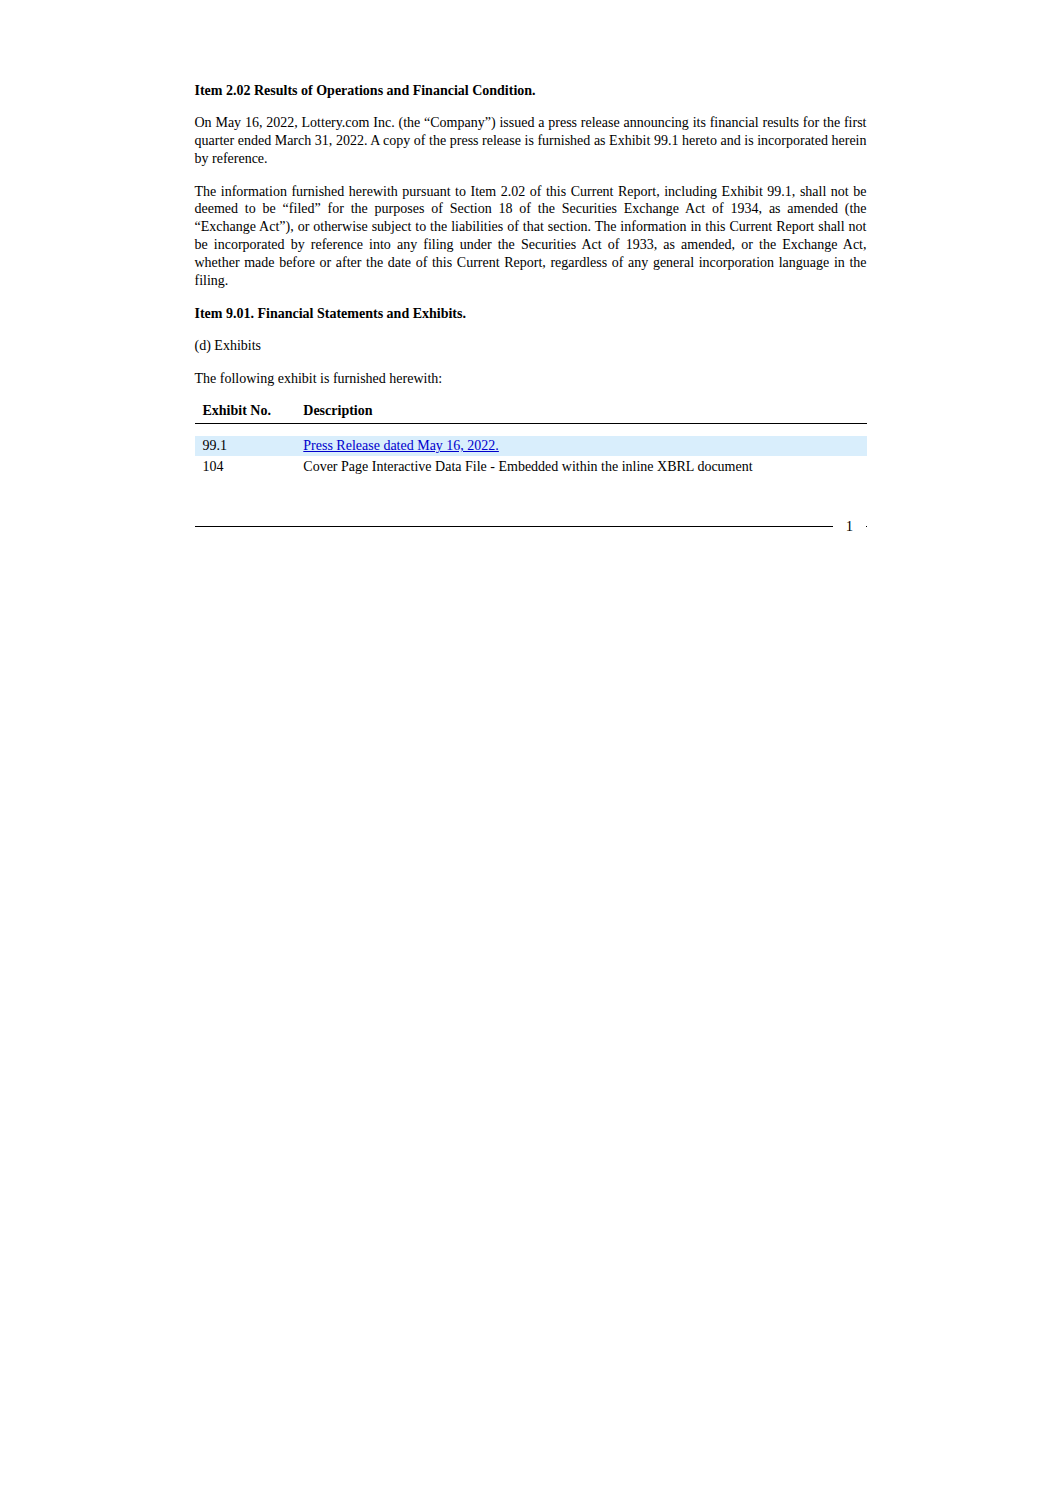Item 2.02 Results of Operations and Financial Condition.
On May 16, 2022, Lottery.com Inc. (the “Company”) issued a press release announcing its financial results for the first quarter ended March 31, 2022. A copy of the press release is furnished as Exhibit 99.1 hereto and is incorporated herein by reference.
The information furnished herewith pursuant to Item 2.02 of this Current Report, including Exhibit 99.1, shall not be deemed to be “filed” for the purposes of Section 18 of the Securities Exchange Act of 1934, as amended (the “Exchange Act”), or otherwise subject to the liabilities of that section. The information in this Current Report shall not be incorporated by reference into any filing under the Securities Act of 1933, as amended, or the Exchange Act, whether made before or after the date of this Current Report, regardless of any general incorporation language in the filing.
Item 9.01. Financial Statements and Exhibits.
(d) Exhibits
The following exhibit is furnished herewith:
| Exhibit No. | Description |
| --- | --- |
| 99.1 | Press Release dated May 16, 2022. |
| 104 | Cover Page Interactive Data File - Embedded within the inline XBRL document |
1